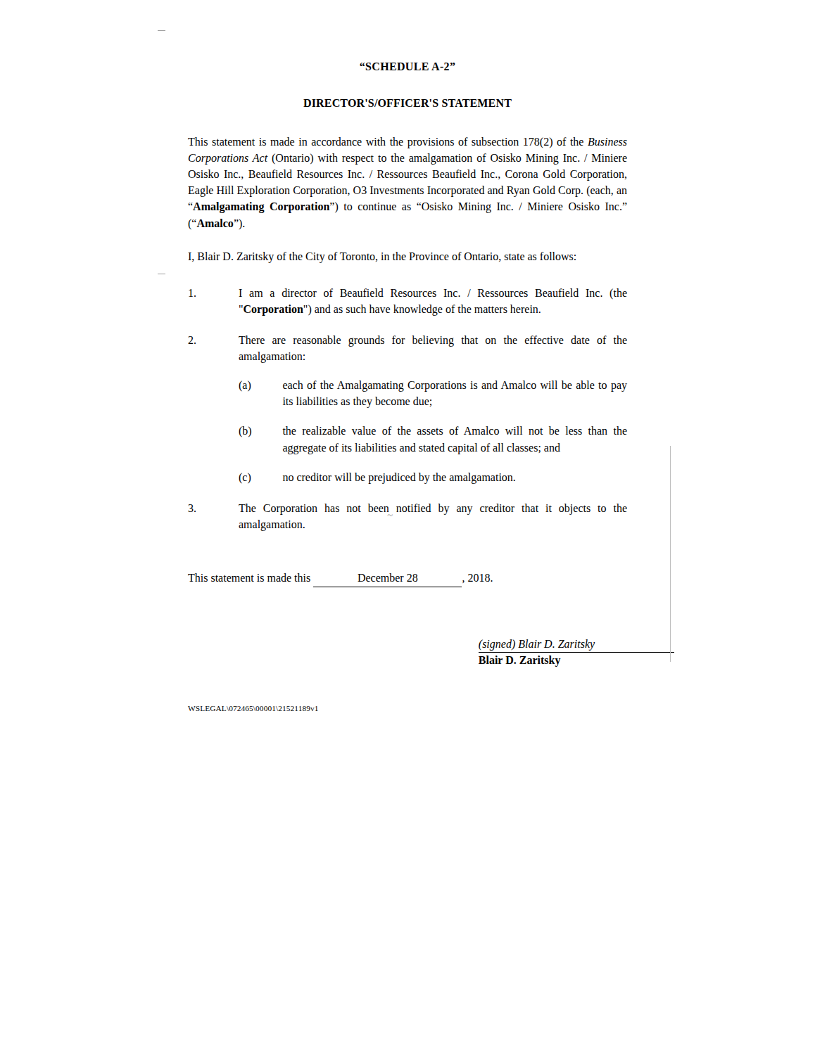~
“SCHEDULE A-2”
DIRECTOR'S/OFFICER'S STATEMENT
This statement is made in accordance with the provisions of subsection 178(2) of the Business Corporations Act (Ontario) with respect to the amalgamation of Osisko Mining Inc. / Miniere Osisko Inc., Beaufield Resources Inc. / Ressources Beaufield Inc., Corona Gold Corporation, Eagle Hill Exploration Corporation, O3 Investments Incorporated and Ryan Gold Corp. (each, an “Amalgamating Corporation”) to continue as “Osisko Mining Inc. / Miniere Osisko Inc.” (“Amalco”).
I, Blair D. Zaritsky of the City of Toronto, in the Province of Ontario, state as follows:
1. I am a director of Beaufield Resources Inc. / Ressources Beaufield Inc. (the "Corporation") and as such have knowledge of the matters herein.
2. There are reasonable grounds for believing that on the effective date of the amalgamation:
(a) each of the Amalgamating Corporations is and Amalco will be able to pay its liabilities as they become due;
(b) the realizable value of the assets of Amalco will not be less than the aggregate of its liabilities and stated capital of all classes; and
(c) no creditor will be prejudiced by the amalgamation.
3. The Corporation has not been notified by any creditor that it objects to the amalgamation.
This statement is made this December 28, 2018.
(signed) Blair D. Zaritsky
Blair D. Zaritsky
WSLEGAL\072465\00001\21521189v1